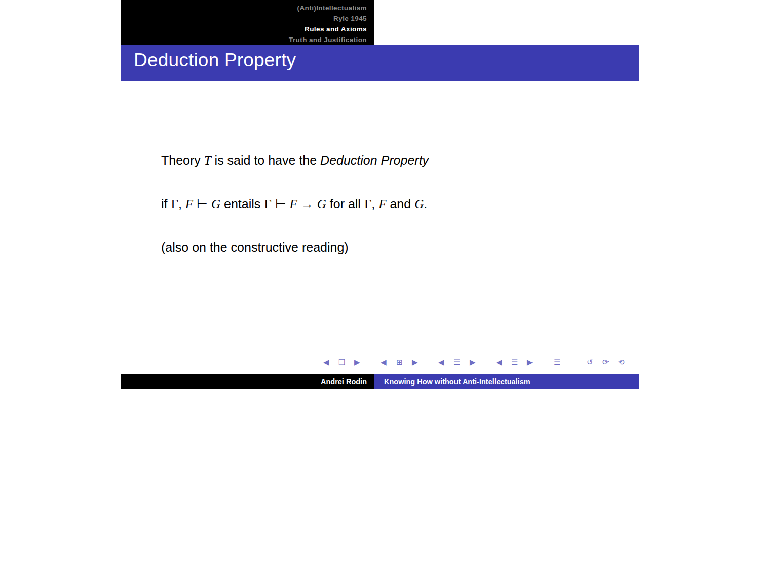(Anti)Intellectualism Ryle 1945 Rules and Axioms Truth and Justification
Deduction Property
Theory T is said to have the Deduction Property
if Γ, F ⊢ G entails Γ ⊢ F → G for all Γ, F and G.
(also on the constructive reading)
◀ ❑ ▶ ◀ ⊞ ▶ ◀ ☰ ▶ ◀ ☰ ▶ ☰ ↺ ⟳ ⟲
Andrei Rodin
Knowing How without Anti-Intellectualism